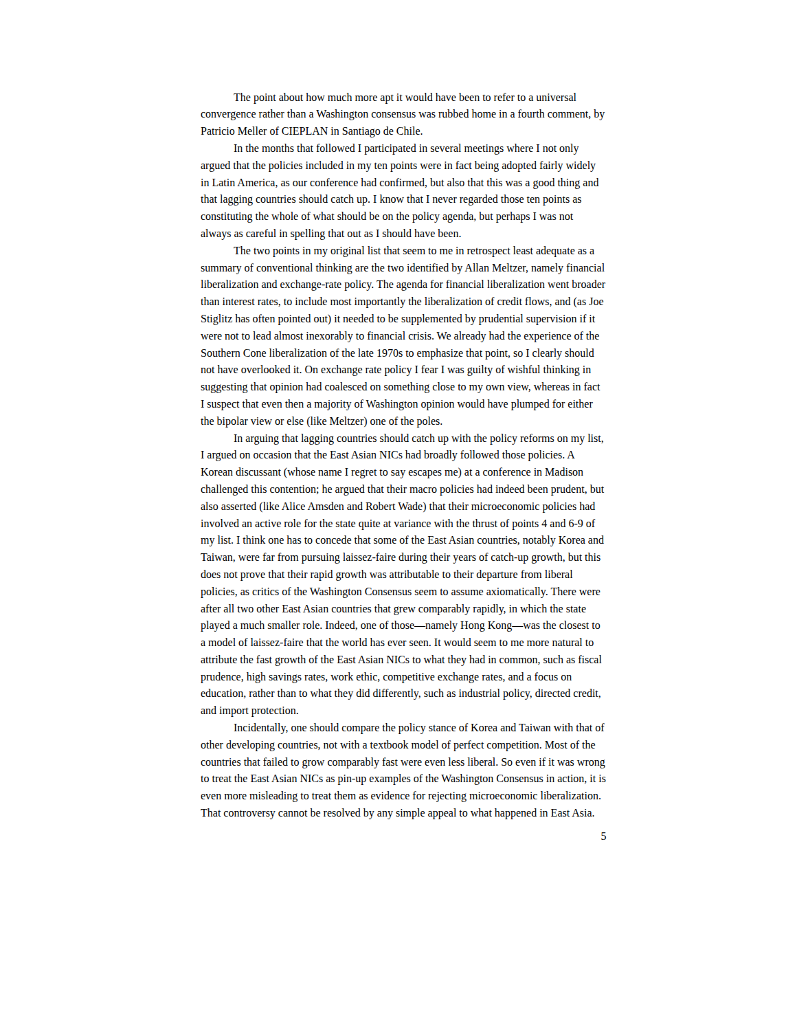The point about how much more apt it would have been to refer to a universal convergence rather than a Washington consensus was rubbed home in a fourth comment, by Patricio Meller of CIEPLAN in Santiago de Chile.
In the months that followed I participated in several meetings where I not only argued that the policies included in my ten points were in fact being adopted fairly widely in Latin America, as our conference had confirmed, but also that this was a good thing and that lagging countries should catch up. I know that I never regarded those ten points as constituting the whole of what should be on the policy agenda, but perhaps I was not always as careful in spelling that out as I should have been.
The two points in my original list that seem to me in retrospect least adequate as a summary of conventional thinking are the two identified by Allan Meltzer, namely financial liberalization and exchange-rate policy. The agenda for financial liberalization went broader than interest rates, to include most importantly the liberalization of credit flows, and (as Joe Stiglitz has often pointed out) it needed to be supplemented by prudential supervision if it were not to lead almost inexorably to financial crisis. We already had the experience of the Southern Cone liberalization of the late 1970s to emphasize that point, so I clearly should not have overlooked it. On exchange rate policy I fear I was guilty of wishful thinking in suggesting that opinion had coalesced on something close to my own view, whereas in fact I suspect that even then a majority of Washington opinion would have plumped for either the bipolar view or else (like Meltzer) one of the poles.
In arguing that lagging countries should catch up with the policy reforms on my list, I argued on occasion that the East Asian NICs had broadly followed those policies. A Korean discussant (whose name I regret to say escapes me) at a conference in Madison challenged this contention; he argued that their macro policies had indeed been prudent, but also asserted (like Alice Amsden and Robert Wade) that their microeconomic policies had involved an active role for the state quite at variance with the thrust of points 4 and 6-9 of my list. I think one has to concede that some of the East Asian countries, notably Korea and Taiwan, were far from pursuing laissez-faire during their years of catch-up growth, but this does not prove that their rapid growth was attributable to their departure from liberal policies, as critics of the Washington Consensus seem to assume axiomatically. There were after all two other East Asian countries that grew comparably rapidly, in which the state played a much smaller role. Indeed, one of those—namely Hong Kong—was the closest to a model of laissez-faire that the world has ever seen. It would seem to me more natural to attribute the fast growth of the East Asian NICs to what they had in common, such as fiscal prudence, high savings rates, work ethic, competitive exchange rates, and a focus on education, rather than to what they did differently, such as industrial policy, directed credit, and import protection.
Incidentally, one should compare the policy stance of Korea and Taiwan with that of other developing countries, not with a textbook model of perfect competition. Most of the countries that failed to grow comparably fast were even less liberal. So even if it was wrong to treat the East Asian NICs as pin-up examples of the Washington Consensus in action, it is even more misleading to treat them as evidence for rejecting microeconomic liberalization. That controversy cannot be resolved by any simple appeal to what happened in East Asia.
5